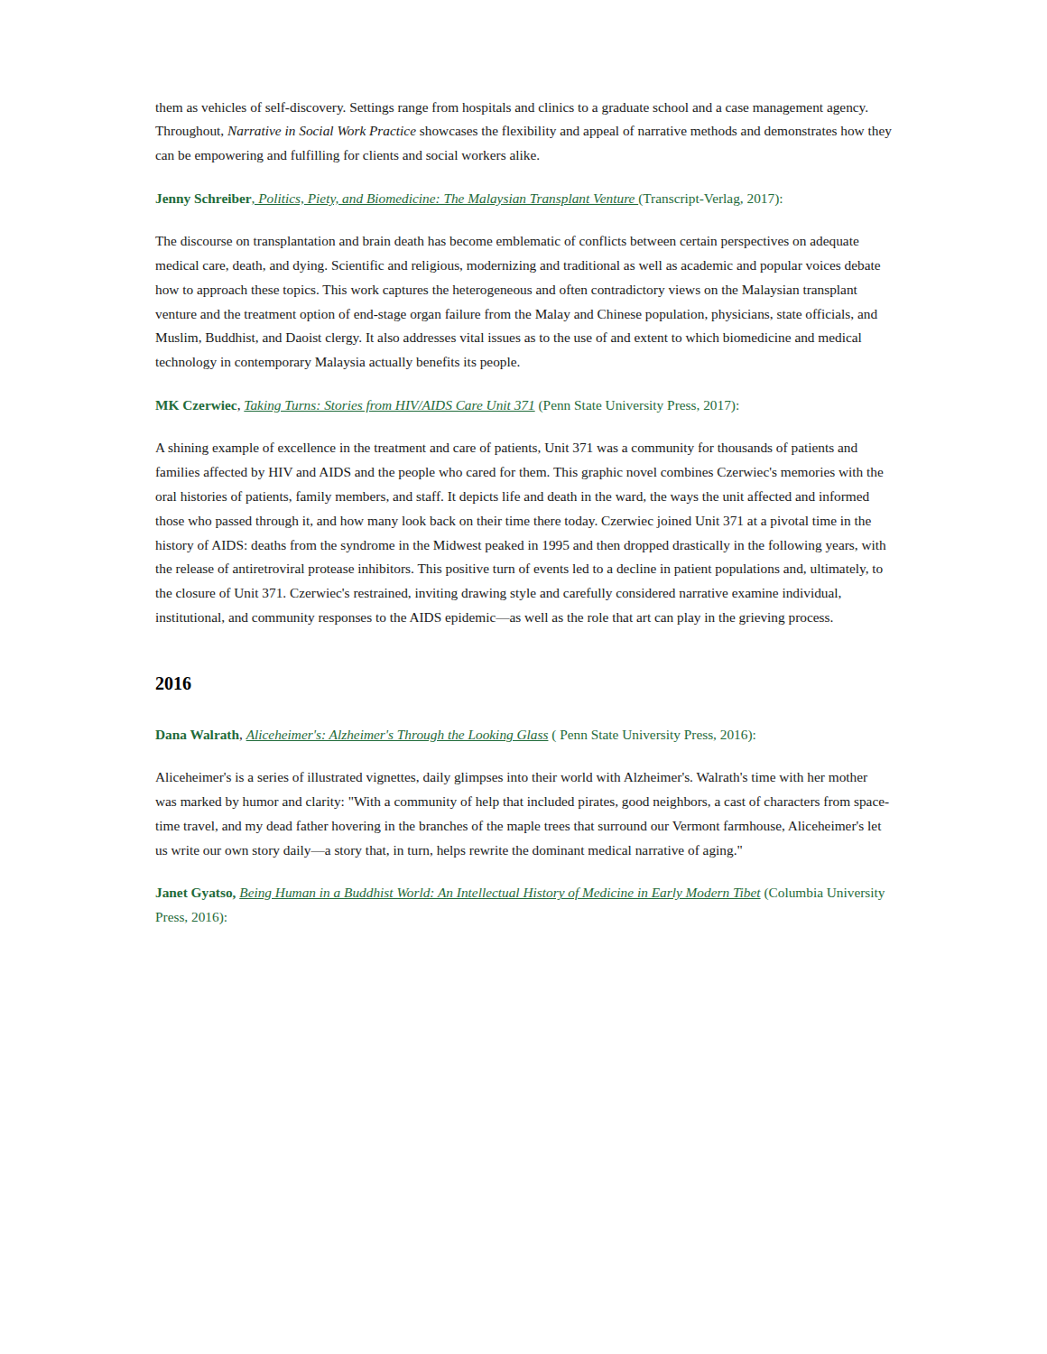them as vehicles of self-discovery. Settings range from hospitals and clinics to a graduate school and a case management agency. Throughout, Narrative in Social Work Practice showcases the flexibility and appeal of narrative methods and demonstrates how they can be empowering and fulfilling for clients and social workers alike.
Jenny Schreiber, Politics, Piety, and Biomedicine: The Malaysian Transplant Venture (Transcript-Verlag, 2017):
The discourse on transplantation and brain death has become emblematic of conflicts between certain perspectives on adequate medical care, death, and dying. Scientific and religious, modernizing and traditional as well as academic and popular voices debate how to approach these topics. This work captures the heterogeneous and often contradictory views on the Malaysian transplant venture and the treatment option of end-stage organ failure from the Malay and Chinese population, physicians, state officials, and Muslim, Buddhist, and Daoist clergy. It also addresses vital issues as to the use of and extent to which biomedicine and medical technology in contemporary Malaysia actually benefits its people.
MK Czerwiec, Taking Turns: Stories from HIV/AIDS Care Unit 371 (Penn State University Press, 2017):
A shining example of excellence in the treatment and care of patients, Unit 371 was a community for thousands of patients and families affected by HIV and AIDS and the people who cared for them. This graphic novel combines Czerwiec's memories with the oral histories of patients, family members, and staff. It depicts life and death in the ward, the ways the unit affected and informed those who passed through it, and how many look back on their time there today. Czerwiec joined Unit 371 at a pivotal time in the history of AIDS: deaths from the syndrome in the Midwest peaked in 1995 and then dropped drastically in the following years, with the release of antiretroviral protease inhibitors. This positive turn of events led to a decline in patient populations and, ultimately, to the closure of Unit 371. Czerwiec's restrained, inviting drawing style and carefully considered narrative examine individual, institutional, and community responses to the AIDS epidemic—as well as the role that art can play in the grieving process.
2016
Dana Walrath, Aliceheimer's: Alzheimer's Through the Looking Glass ( Penn State University Press, 2016):
Aliceheimer's is a series of illustrated vignettes, daily glimpses into their world with Alzheimer's. Walrath's time with her mother was marked by humor and clarity: "With a community of help that included pirates, good neighbors, a cast of characters from space-time travel, and my dead father hovering in the branches of the maple trees that surround our Vermont farmhouse, Aliceheimer's let us write our own story daily—a story that, in turn, helps rewrite the dominant medical narrative of aging."
Janet Gyatso, Being Human in a Buddhist World: An Intellectual History of Medicine in Early Modern Tibet (Columbia University Press, 2016):